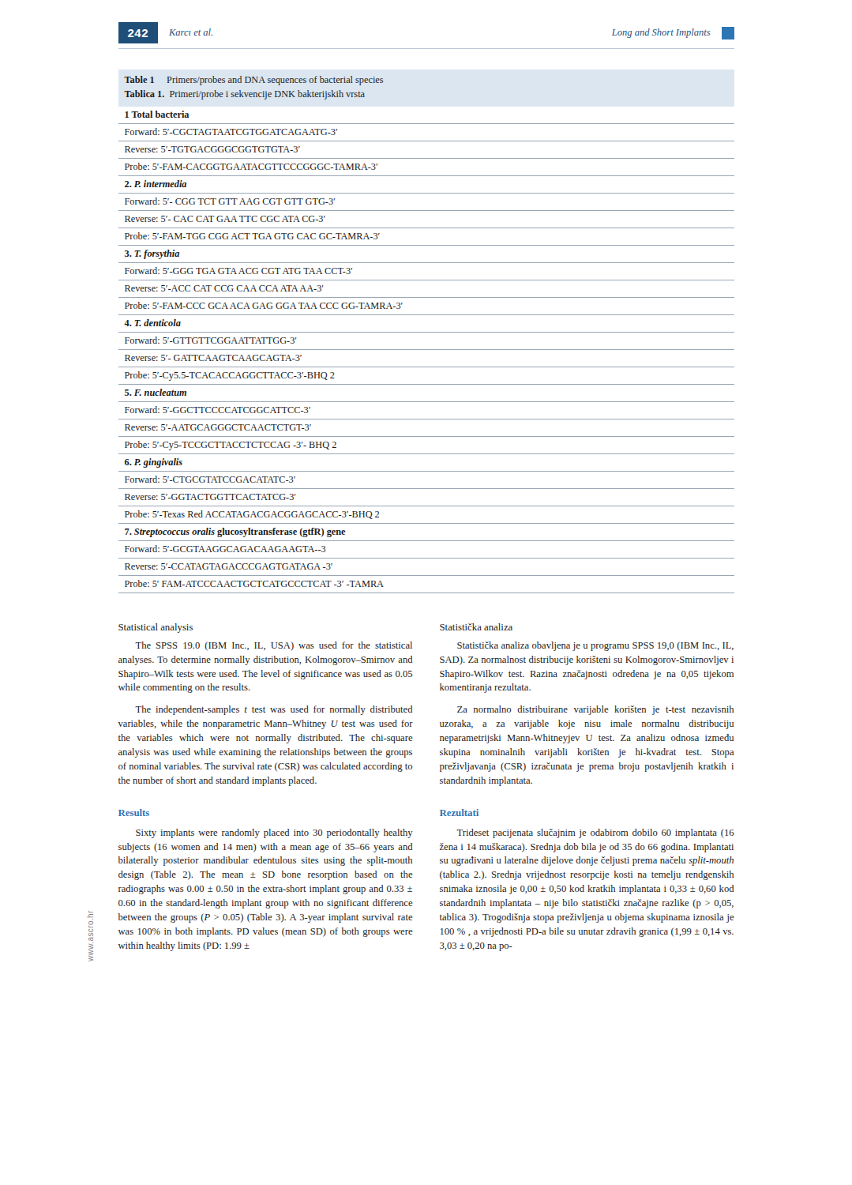242 Karcı et al. Long and Short Implants
www.ascro.hr
Table 1 Primers/probes and DNA sequences of bacterial species Tablica 1. Primeri/probe i sekvencije DNK bakterijskih vrsta
| 1 Total bacteria |
| Forward: 5′-CGCTAGTAATCGTGGATCAGAATG-3′ |
| Reverse: 5′-TGTGACGGGCGGTGTGTA-3′ |
| Probe: 5′-FAM-CACGGTGAATACGTTCCCGGGC-TAMRA-3′ |
| 2. P. intermedia |
| Forward: 5′- CGG TCT GTT AAG CGT GTT GTG-3′ |
| Reverse: 5′- CAC CAT GAA TTC CGC ATA CG-3′ |
| Probe: 5′-FAM-TGG CGG ACT TGA GTG CAC GC-TAMRA-3′ |
| 3. T. forsythia |
| Forward: 5′-GGG TGA GTA ACG CGT ATG TAA CCT-3′ |
| Reverse: 5′-ACC CAT CCG CAA CCA ATA AA-3′ |
| Probe: 5′-FAM-CCC GCA ACA GAG GGA TAA CCC GG-TAMRA-3′ |
| 4. T. denticola |
| Forward: 5′-GTTGTTCGGAATTATTGG-3′ |
| Reverse: 5′- GATTCAAGTCAAGCAGTA-3′ |
| Probe: 5′-Cy5.5-TCACACCAGGCTTACC-3′-BHQ 2 |
| 5. F. nucleatum |
| Forward: 5′-GGCTTCCCCATCGGCATTCC-3′ |
| Reverse: 5′-AATGCAGGGCTCAACTCTGT-3′ |
| Probe: 5′-Cy5-TCCGCTTACCTCTCCAG -3′- BHQ 2 |
| 6. P. gingivalis |
| Forward: 5′-CTGCGTATCCGACATATC-3′ |
| Reverse: 5′-GGTACTGGTTCACTATCG-3′ |
| Probe: 5′-Texas Red ACCATAGACGACGGAGCACC-3′-BHQ 2 |
| 7. Streptococcus oralis glucosyltransferase (gtfR) gene |
| Forward: 5′-GCGTAAGGCAGACAAGAAGTA--3 |
| Reverse: 5′-CCATAGTAGACCCGAGTGATAGA -3′ |
| Probe: 5′ FAM-ATCCCAACTGCTCATGCCCTCAT -3′ -TAMRA |
Statistical analysis
The SPSS 19.0 (IBM Inc., IL, USA) was used for the statistical analyses. To determine normally distribution, Kolmogorov–Smirnov and Shapiro–Wilk tests were used. The level of significance was used as 0.05 while commenting on the results.
The independent-samples t test was used for normally distributed variables, while the nonparametric Mann–Whitney U test was used for the variables which were not normally distributed. The chi-square analysis was used while examining the relationships between the groups of nominal variables. The survival rate (CSR) was calculated according to the number of short and standard implants placed.
Results
Sixty implants were randomly placed into 30 periodontally healthy subjects (16 women and 14 men) with a mean age of 35–66 years and bilaterally posterior mandibular edentulous sites using the split-mouth design (Table 2). The mean ± SD bone resorption based on the radiographs was 0.00 ± 0.50 in the extra-short implant group and 0.33 ± 0.60 in the standard-length implant group with no significant difference between the groups (P > 0.05) (Table 3). A 3-year implant survival rate was 100% in both implants. PD values (mean SD) of both groups were within healthy limits (PD: 1.99 ±
Statistička analiza
Statistička analiza obavljena je u programu SPSS 19,0 (IBM Inc., IL, SAD). Za normalnost distribucije korišteni su Kolmogorov-Smirnovljev i Shapiro-Wilkov test. Razina značajnosti odredena je na 0,05 tijekom komentiranja rezultata.
Za normalno distribuirane varijable korišten je t-test nezavisnih uzoraka, a za varijable koje nisu imale normalnu distribuciju neparametrijski Mann-Whitneyjev U test. Za analizu odnosa između skupina nominalnih varijabli korišten je hi-kvadrat test. Stopa preživljavanja (CSR) izračunata je prema broju postavljenih kratkih i standardnih implantata.
Rezultati
Trideset pacijenata slučajnim je odabirom dobilo 60 implantata (16 žena i 14 muškaraca). Srednja dob bila je od 35 do 66 godina. Implantati su ugrađivani u lateralne dijelove donje čeljusti prema načelu split-mouth (tablica 2.). Srednja vrijednost resorpcije kosti na temelju rendgenskih snimaka iznosila je 0,00 ± 0,50 kod kratkih implantata i 0,33 ± 0,60 kod standardnih implantata – nije bilo statistički značajne razlike (p > 0,05, tablica 3). Trogodišnja stopa preživljenja u objema skupinama iznosila je 100 % , a vrijednosti PD-a bile su unutar zdravih granica (1,99 ± 0,14 vs. 3,03 ± 0,20 na po-